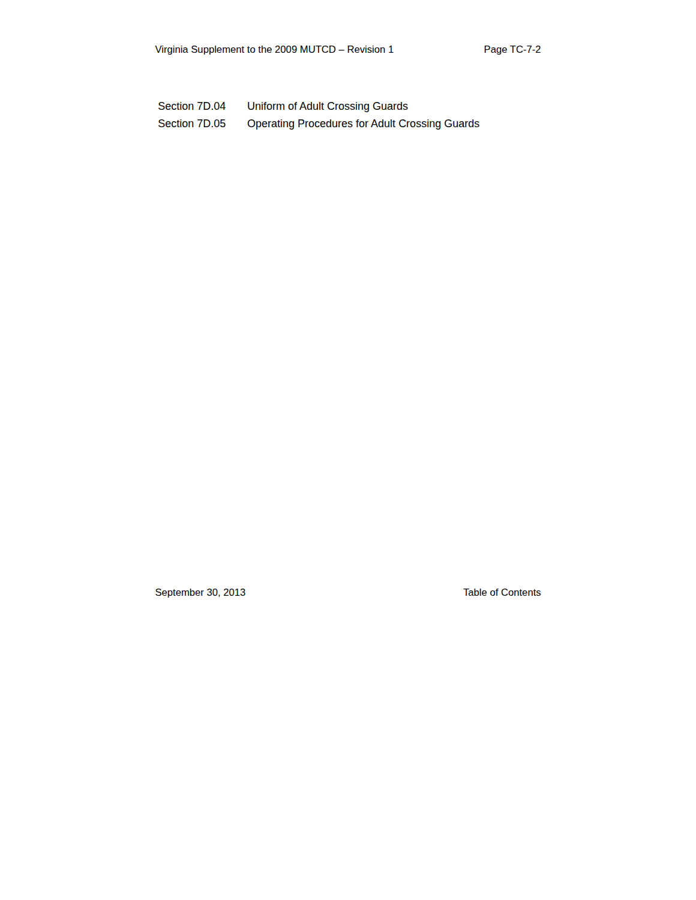Virginia Supplement to the 2009 MUTCD – Revision 1
Page TC-7-2
Section 7D.04 Uniform of Adult Crossing Guards
Section 7D.05 Operating Procedures for Adult Crossing Guards
September 30, 2013
Table of Contents